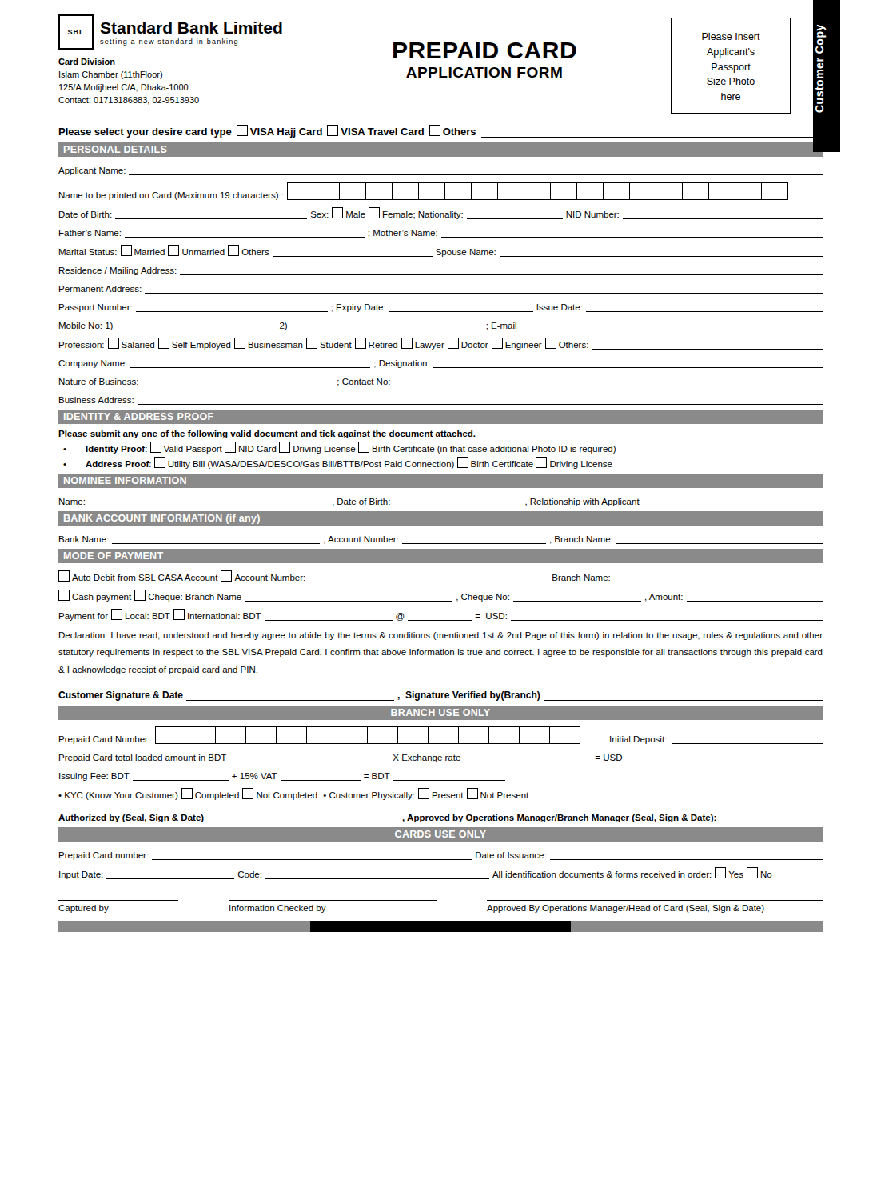Customer Copy
Standard Bank Limited
setting a new standard in banking
Card Division
Islam Chamber (11thFloor)
125/A Motijheel C/A, Dhaka-1000
Contact: 01713186883, 02-9513930
PREPAID CARD
APPLICATION FORM
Please Insert
Applicant's
Passport
Size Photo
here
Please select your desire card type VISA Hajj Card VISA Travel Card Others
PERSONAL DETAILS
Applicant Name:
Name to be printed on Card (Maximum 19 characters) :
Date of Birth: Sex: Male Female; Nationality: NID Number:
Father’s Name: ; Mother’s Name:
Marital Status: Married Unmarried Others Spouse Name:
Residence / Mailing Address:
Permanent Address:
Passport Number: ; Expiry Date: Issue Date:
Mobile No: 1) 2) ; E-mail
Profession: Salaried Self Employed Businessman Student Retired Lawyer Doctor Engineer Others:
Company Name: ; Designation:
Nature of Business: ; Contact No:
Business Address:
IDENTITY & ADDRESS PROOF
Please submit any one of the following valid document and tick against the document attached.
• Identity Proof: Valid Passport NID Card Driving License Birth Certificate (in that case additional Photo ID is required)
• Address Proof: Utility Bill (WASA/DESA/DESCO/Gas Bill/BTTB/Post Paid Connection) Birth Certificate Driving License
NOMINEE INFORMATION
Name: , Date of Birth: , Relationship with Applicant
BANK ACCOUNT INFORMATION (if any)
Bank Name: , Account Number: , Branch Name:
MODE OF PAYMENT
Auto Debit from SBL CASA Account Account Number: Branch Name:
Cash payment Cheque: Branch Name , Cheque No: , Amount:
Payment for Local: BDT International: BDT @ = USD:
Declaration: I have read, understood and hereby agree to abide by the terms & conditions (mentioned 1st & 2nd Page of this form) in relation to the usage, rules & regulations and other statutory requirements in respect to the SBL VISA Prepaid Card. I confirm that above information is true and correct. I agree to be responsible for all transactions through this prepaid card & I acknowledge receipt of prepaid card and PIN.
Customer Signature & Date , Signature Verified by(Branch)
BRANCH USE ONLY
Prepaid Card Number: Initial Deposit:
Prepaid Card total loaded amount in BDT X Exchange rate = USD
Issuing Fee: BDT + 15% VAT = BDT
• KYC (Know Your Customer) Completed Not Completed • Customer Physically: Present Not Present
Authorized by (Seal, Sign & Date) , Approved by Operations Manager/Branch Manager (Seal, Sign & Date):
CARDS USE ONLY
Prepaid Card number: Date of Issuance:
Input Date: Code: All identification documents & forms received in order: Yes No
Captured by
Information Checked by
Approved By Operations Manager/Head of Card (Seal, Sign & Date)